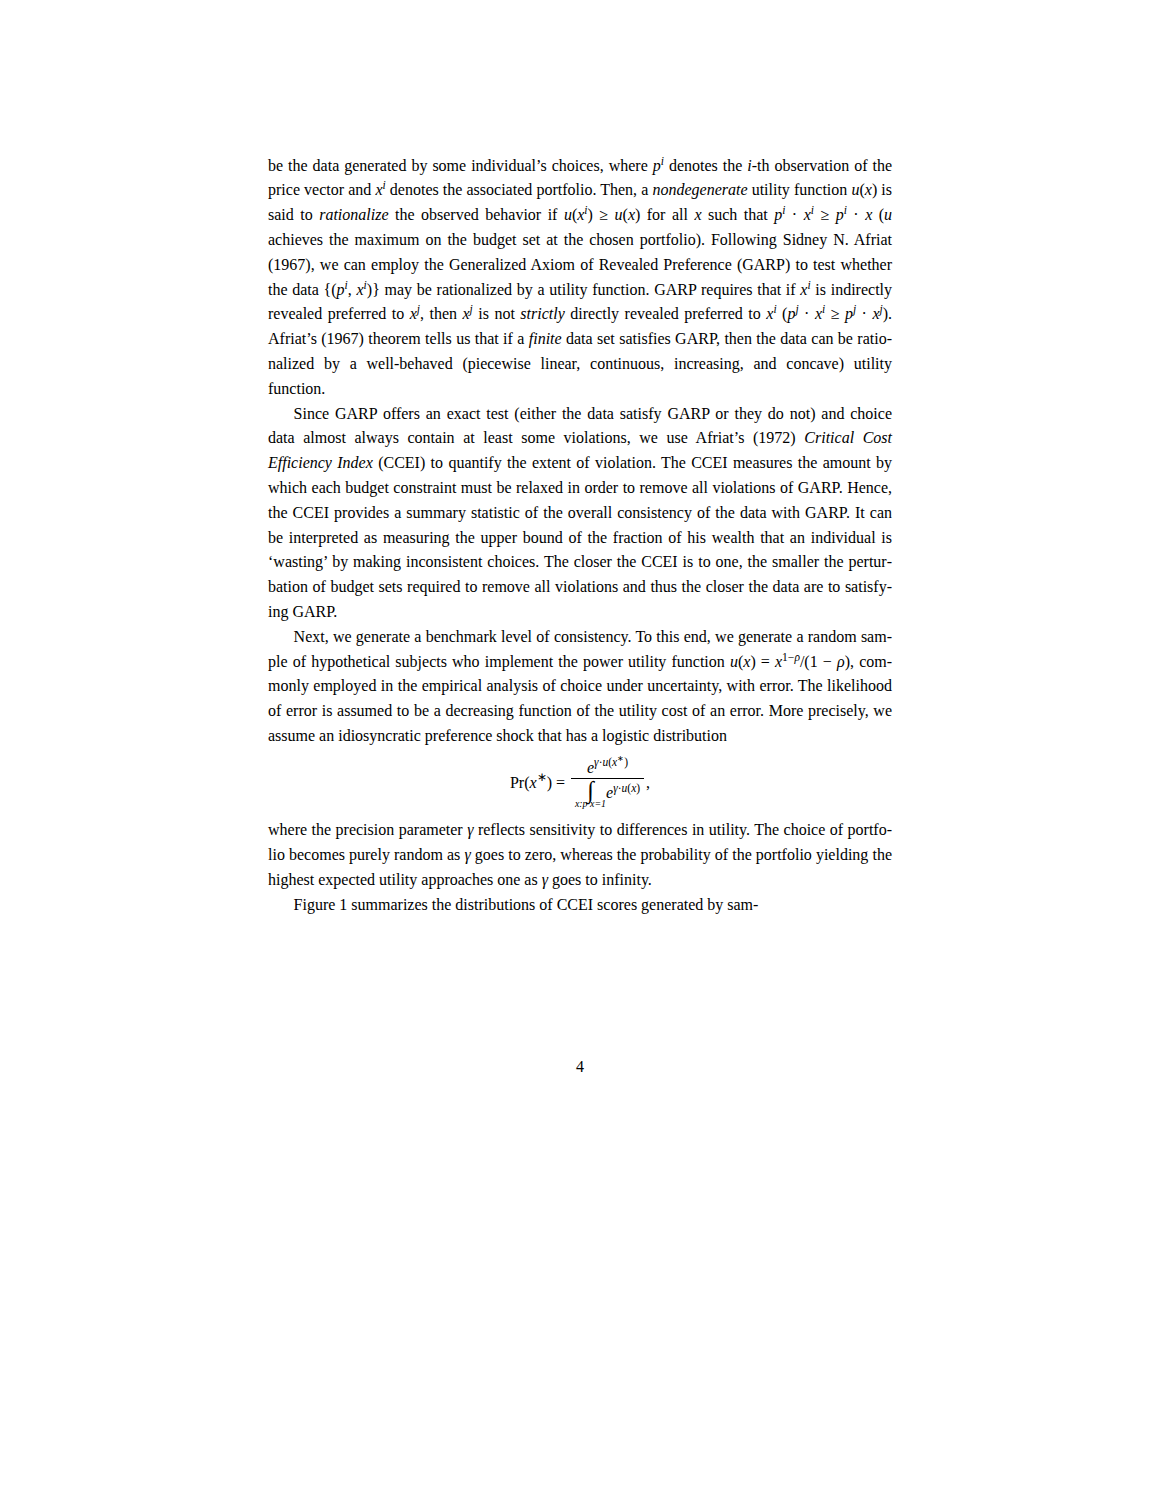be the data generated by some individual’s choices, where pi denotes the i-th observation of the price vector and xi denotes the associated portfolio. Then, a nondegenerate utility function u(x) is said to rationalize the observed behavior if u(xi) ≥ u(x) for all x such that pi · xi ≥ pi · x (u achieves the maximum on the budget set at the chosen portfolio). Following Sidney N. Afriat (1967), we can employ the Generalized Axiom of Revealed Preference (GARP) to test whether the data {(pi, xi)} may be rationalized by a utility function. GARP requires that if xi is indirectly revealed preferred to xj, then xj is not strictly directly revealed preferred to xi (pj · xi ≥ pj · xj). Afriat’s (1967) theorem tells us that if a finite data set satisfies GARP, then the data can be rationalized by a well-behaved (piecewise linear, continuous, increasing, and concave) utility function.
Since GARP offers an exact test (either the data satisfy GARP or they do not) and choice data almost always contain at least some violations, we use Afriat’s (1972) Critical Cost Efficiency Index (CCEI) to quantify the extent of violation. The CCEI measures the amount by which each budget constraint must be relaxed in order to remove all violations of GARP. Hence, the CCEI provides a summary statistic of the overall consistency of the data with GARP. It can be interpreted as measuring the upper bound of the fraction of his wealth that an individual is ‘wasting’ by making inconsistent choices. The closer the CCEI is to one, the smaller the perturbation of budget sets required to remove all violations and thus the closer the data are to satisfying GARP.
Next, we generate a benchmark level of consistency. To this end, we generate a random sample of hypothetical subjects who implement the power utility function u(x) = x1−ρ/(1 − ρ), commonly employed in the empirical analysis of choice under uncertainty, with error. The likelihood of error is assumed to be a decreasing function of the utility cost of an error. More precisely, we assume an idiosyncratic preference shock that has a logistic distribution
Pr(x∗) = eγ·u(x∗) ∫ x:p·x=1 eγ·u(x) ,
where the precision parameter γ reflects sensitivity to differences in utility. The choice of portfolio becomes purely random as γ goes to zero, whereas the probability of the portfolio yielding the highest expected utility approaches one as γ goes to infinity.
Figure 1 summarizes the distributions of CCEI scores generated by sam-
4